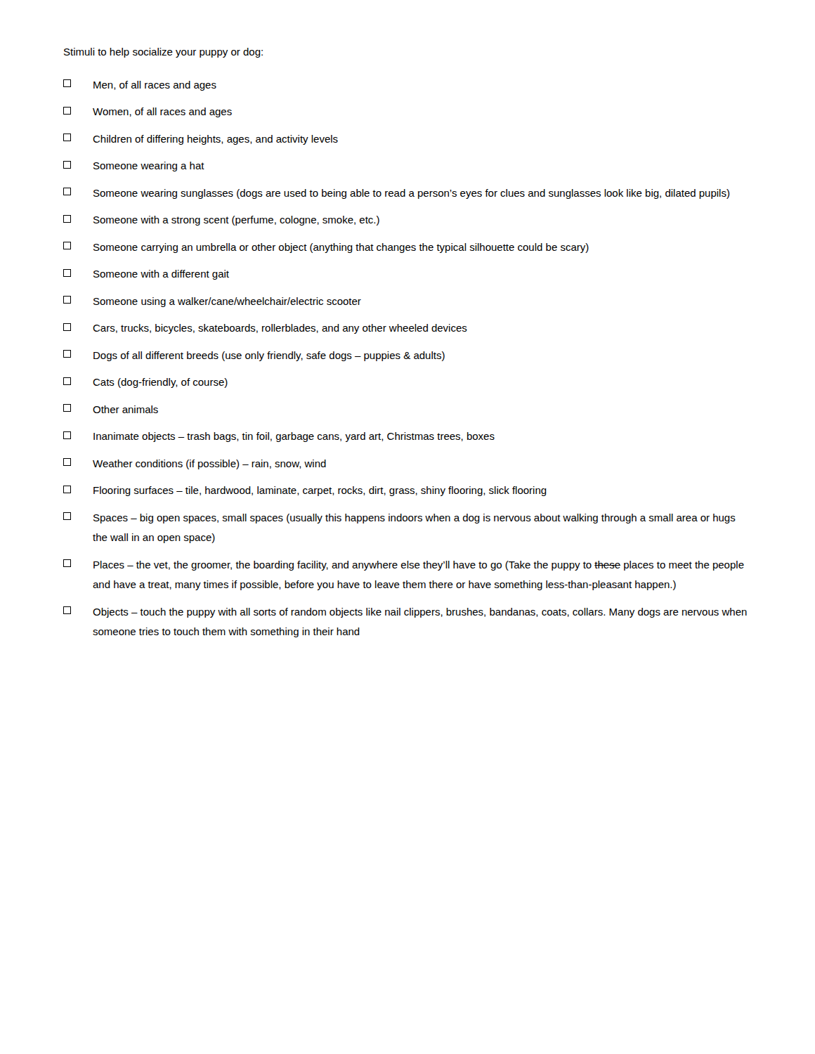Stimuli to help socialize your puppy or dog:
Men, of all races and ages
Women, of all races and ages
Children of differing heights, ages, and activity levels
Someone wearing a hat
Someone wearing sunglasses (dogs are used to being able to read a person’s eyes for clues and sunglasses look like big, dilated pupils)
Someone with a strong scent (perfume, cologne, smoke, etc.)
Someone carrying an umbrella or other object (anything that changes the typical silhouette could be scary)
Someone with a different gait
Someone using a walker/cane/wheelchair/electric scooter
Cars, trucks, bicycles, skateboards, rollerblades, and any other wheeled devices
Dogs of all different breeds (use only friendly, safe dogs – puppies & adults)
Cats (dog-friendly, of course)
Other animals
Inanimate objects – trash bags, tin foil, garbage cans, yard art, Christmas trees, boxes
Weather conditions (if possible) – rain, snow, wind
Flooring surfaces – tile, hardwood, laminate, carpet, rocks, dirt, grass, shiny flooring, slick flooring
Spaces – big open spaces, small spaces (usually this happens indoors when a dog is nervous about walking through a small area or hugs the wall in an open space)
Places – the vet, the groomer, the boarding facility, and anywhere else they’ll have to go (Take the puppy to these places to meet the people and have a treat, many times if possible, before you have to leave them there or have something less-than-pleasant happen.)
Objects – touch the puppy with all sorts of random objects like nail clippers, brushes, bandanas, coats, collars. Many dogs are nervous when someone tries to touch them with something in their hand